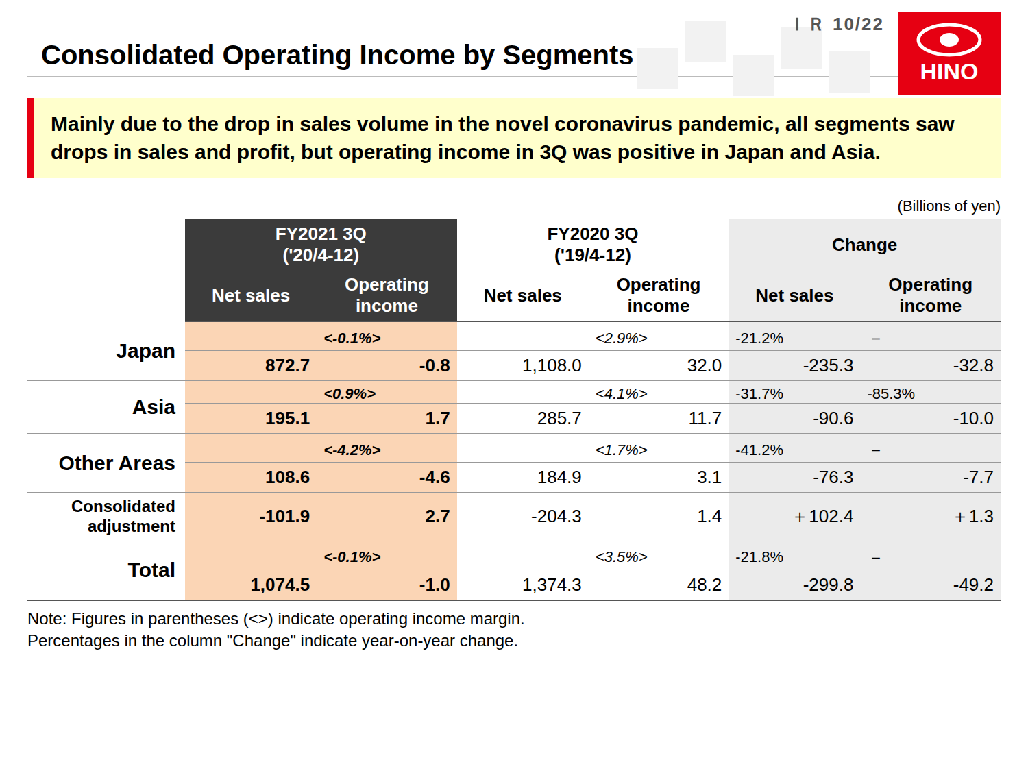ＩＲ 10/22
HINO
Consolidated Operating Income by Segments
Mainly due to the drop in sales volume in the novel coronavirus pandemic, all segments saw drops in sales and profit, but operating income in 3Q was positive in Japan and Asia.
(Billions of yen)
| | FY2021 3Q ('20/4-12) | FY2020 3Q ('19/4-12) | Change |
| --- | --- | --- | --- |
| Net sales | Operating income | Net sales | Operating income | Net sales | Operating income |
| Japan | | <-0.1%> | | <2.9%> | -21.2% | － |
| 872.7 | -0.8 | 1,108.0 | 32.0 | -235.3 | -32.8 |
| Asia | | <0.9%> | | <4.1%> | -31.7% | -85.3% |
| 195.1 | 1.7 | 285.7 | 11.7 | -90.6 | -10.0 |
| Other Areas | | <-4.2%> | | <1.7%> | -41.2% | － |
| 108.6 | -4.6 | 184.9 | 3.1 | -76.3 | -7.7 |
| Consolidated adjustment | -101.9 | 2.7 | -204.3 | 1.4 | ＋102.4 | ＋1.3 |
| Total | | <-0.1%> | | <3.5%> | -21.8% | － |
| 1,074.5 | -1.0 | 1,374.3 | 48.2 | -299.8 | -49.2 |
Note: Figures in parentheses (<>) indicate operating income margin.
Percentages in the column "Change" indicate year-on-year change.